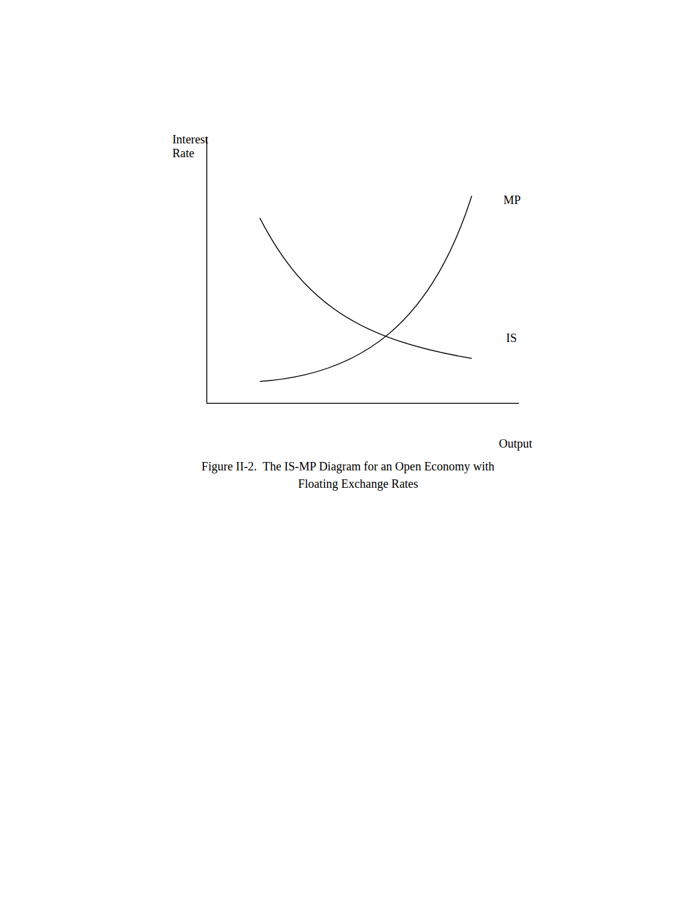Interest
Rate MP IS Output
Figure II-2. The IS-MP Diagram for an Open Economy with Floating Exchange Rates